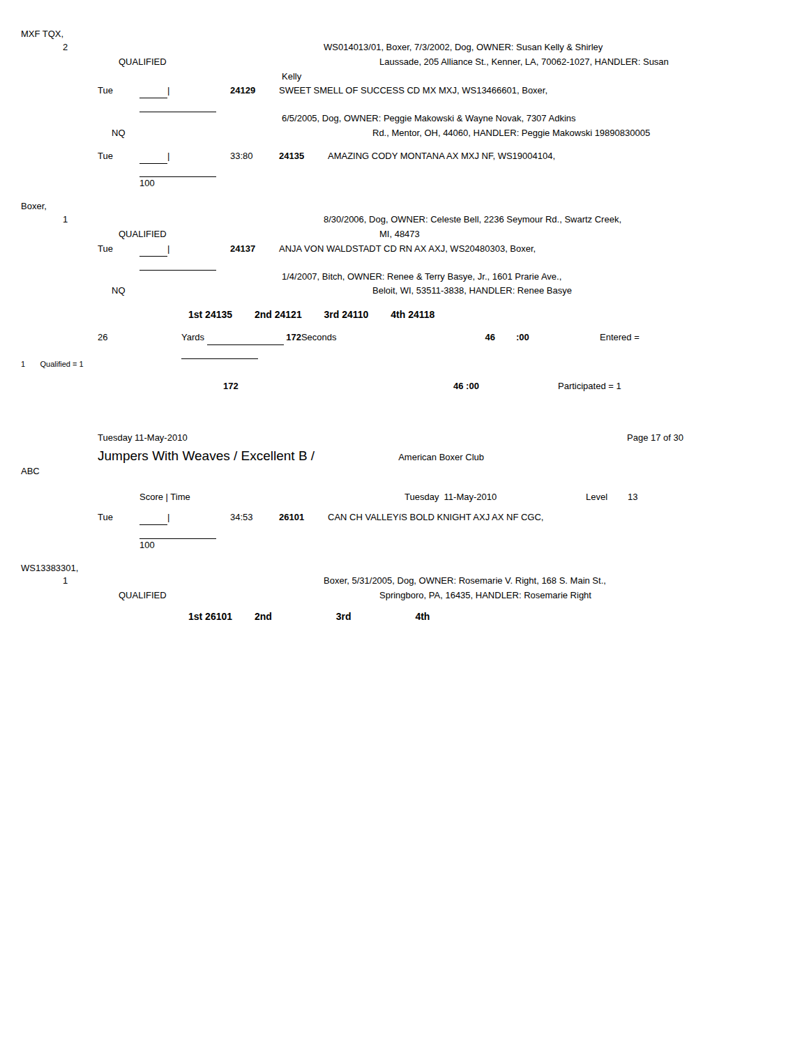MXF TQX,
2
WS014013/01, Boxer, 7/3/2002, Dog, OWNER: Susan Kelly & Shirley
QUALIFIED
Laussade, 205 Alliance St., Kenner, LA, 70062-1027, HANDLER: Susan
Kelly
Tue
|
24129
SWEET SMELL OF SUCCESS CD MX MXJ, WS13466601, Boxer,
6/5/2005, Dog, OWNER: Peggie Makowski & Wayne Novak, 7307 Adkins
NQ
Rd., Mentor, OH, 44060, HANDLER: Peggie Makowski 19890830005
Tue
| 100
33:80
24135
AMAZING CODY MONTANA AX MXJ NF, WS19004104,
Boxer,
1
8/30/2006, Dog, OWNER: Celeste Bell, 2236 Seymour Rd., Swartz Creek,
QUALIFIED
MI, 48473
Tue
|
24137
ANJA VON WALDSTADT CD RN AX AXJ, WS20480303, Boxer,
1/4/2007, Bitch, OWNER: Renee & Terry Basye, Jr., 1601 Prarie Ave.,
NQ
Beloit, WI, 53511-3838, HANDLER: Renee Basye
1st 24135 2nd 24121 3rd 24110 4th 24118
26
Yards 172 Seconds
46
:00
Entered =
1 Qualified = 1
172
46 :00
Participated = 1
Tuesday 11-May-2010
Page 17 of 30
Jumpers With Weaves / Excellent B /
American Boxer Club
ABC
Score | Time
Tuesday 11-May-2010
Level 13
Tue
| 100
34:53
26101
CAN CH VALLEYíS BOLD KNIGHT AXJ AX NF CGC,
WS13383301,
1
Boxer, 5/31/2005, Dog, OWNER: Rosemarie V. Right, 168 S. Main St.,
QUALIFIED
Springboro, PA, 16435, HANDLER: Rosemarie Right
1st 26101 2nd 3rd 4th